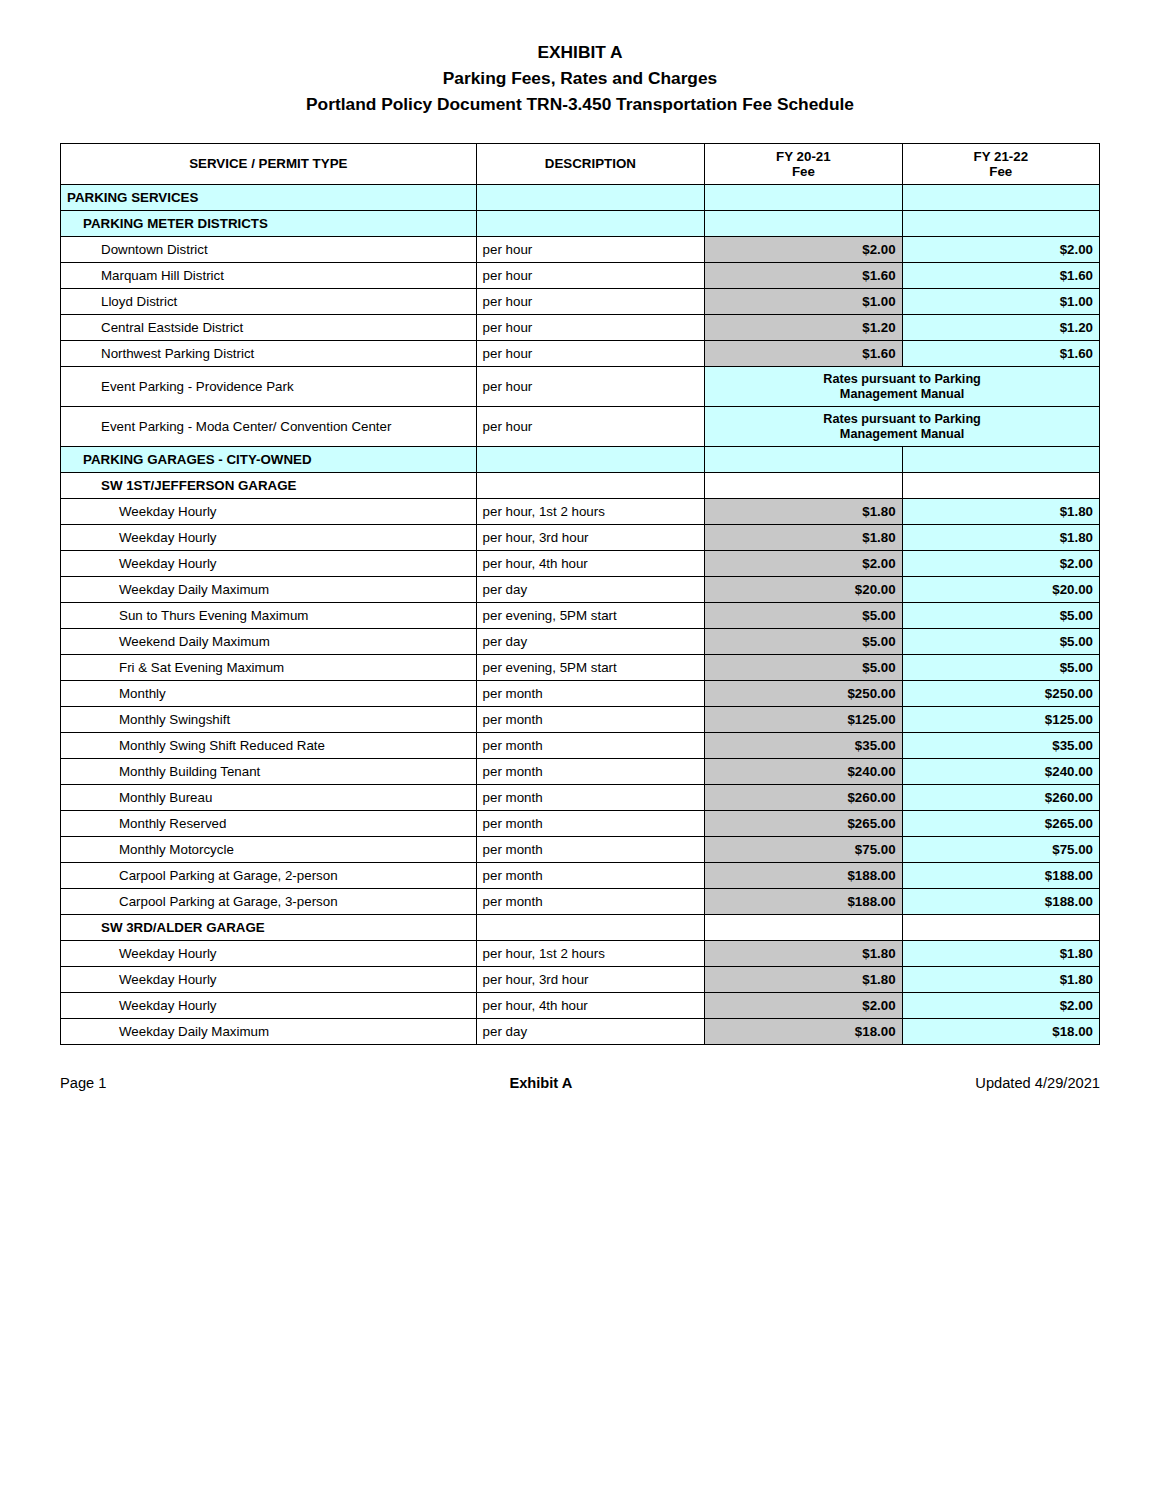EXHIBIT A
Parking Fees, Rates and Charges
Portland Policy Document TRN-3.450 Transportation Fee Schedule
| SERVICE / PERMIT TYPE | DESCRIPTION | FY 20-21 Fee | FY 21-22 Fee |
| --- | --- | --- | --- |
| PARKING SERVICES | | | |
| PARKING METER DISTRICTS | | | |
| Downtown District | per hour | $2.00 | $2.00 |
| Marquam Hill District | per hour | $1.60 | $1.60 |
| Lloyd District | per hour | $1.00 | $1.00 |
| Central Eastside District | per hour | $1.20 | $1.20 |
| Northwest Parking District | per hour | $1.60 | $1.60 |
| Event Parking - Providence Park | per hour | Rates pursuant to Parking Management Manual |
| Event Parking - Moda Center/ Convention Center | per hour | Rates pursuant to Parking Management Manual |
| PARKING GARAGES - CITY-OWNED | | | |
| SW 1ST/JEFFERSON GARAGE | | | |
| Weekday Hourly | per hour, 1st 2 hours | $1.80 | $1.80 |
| Weekday Hourly | per hour, 3rd hour | $1.80 | $1.80 |
| Weekday Hourly | per hour, 4th hour | $2.00 | $2.00 |
| Weekday Daily Maximum | per day | $20.00 | $20.00 |
| Sun to Thurs Evening Maximum | per evening, 5PM start | $5.00 | $5.00 |
| Weekend Daily Maximum | per day | $5.00 | $5.00 |
| Fri & Sat Evening Maximum | per evening, 5PM start | $5.00 | $5.00 |
| Monthly | per month | $250.00 | $250.00 |
| Monthly Swingshift | per month | $125.00 | $125.00 |
| Monthly Swing Shift Reduced Rate | per month | $35.00 | $35.00 |
| Monthly Building Tenant | per month | $240.00 | $240.00 |
| Monthly Bureau | per month | $260.00 | $260.00 |
| Monthly Reserved | per month | $265.00 | $265.00 |
| Monthly Motorcycle | per month | $75.00 | $75.00 |
| Carpool Parking at Garage, 2-person | per month | $188.00 | $188.00 |
| Carpool Parking at Garage, 3-person | per month | $188.00 | $188.00 |
| SW 3RD/ALDER GARAGE | | | |
| Weekday Hourly | per hour, 1st 2 hours | $1.80 | $1.80 |
| Weekday Hourly | per hour, 3rd hour | $1.80 | $1.80 |
| Weekday Hourly | per hour, 4th hour | $2.00 | $2.00 |
| Weekday Daily Maximum | per day | $18.00 | $18.00 |
Page 1
Exhibit A
Updated 4/29/2021